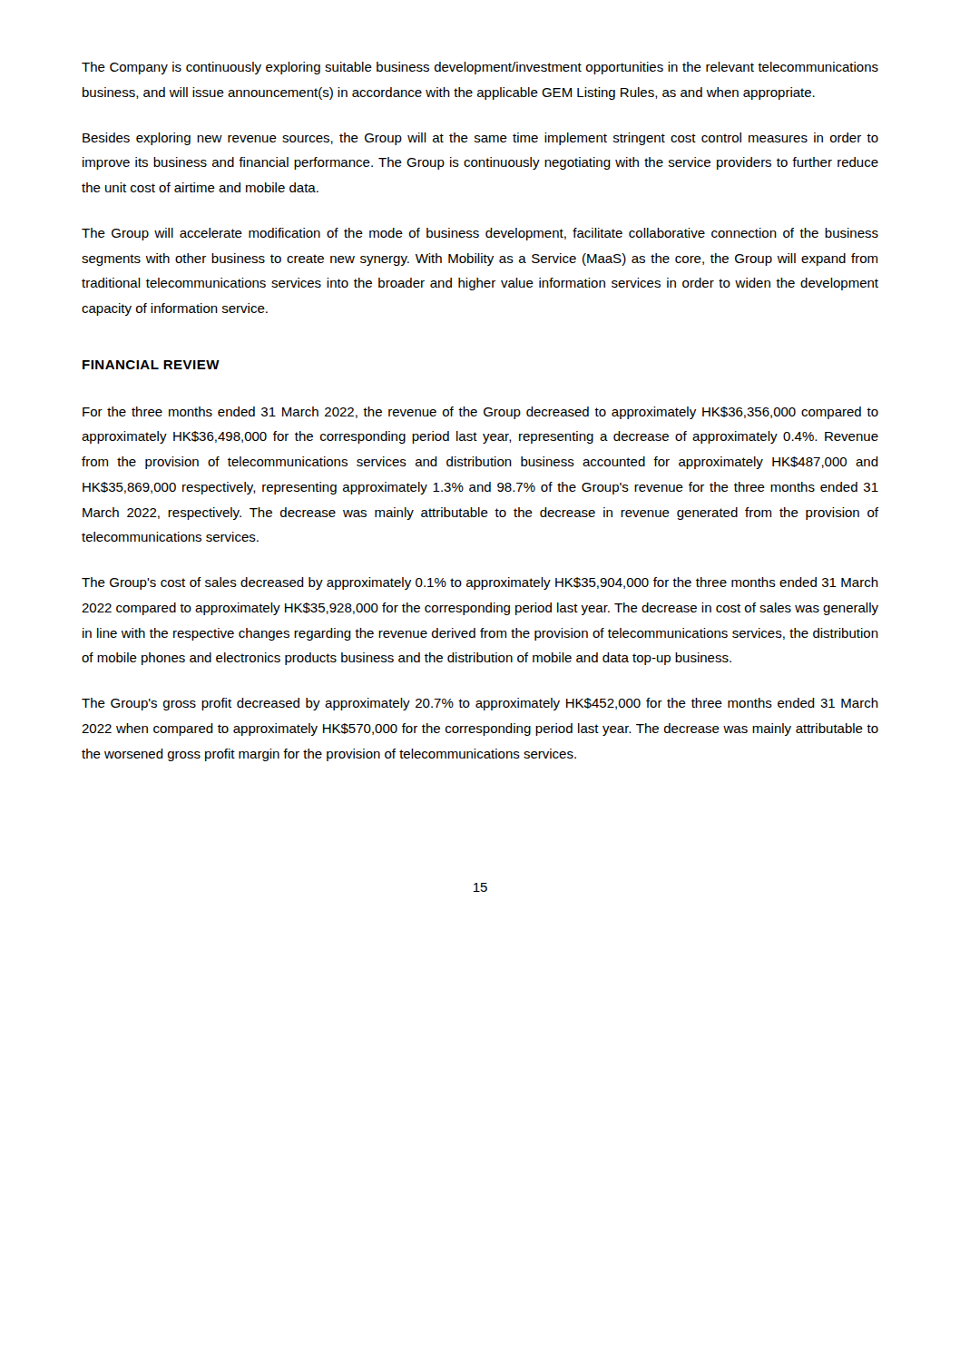The Company is continuously exploring suitable business development/investment opportunities in the relevant telecommunications business, and will issue announcement(s) in accordance with the applicable GEM Listing Rules, as and when appropriate.
Besides exploring new revenue sources, the Group will at the same time implement stringent cost control measures in order to improve its business and financial performance. The Group is continuously negotiating with the service providers to further reduce the unit cost of airtime and mobile data.
The Group will accelerate modification of the mode of business development, facilitate collaborative connection of the business segments with other business to create new synergy. With Mobility as a Service (MaaS) as the core, the Group will expand from traditional telecommunications services into the broader and higher value information services in order to widen the development capacity of information service.
FINANCIAL REVIEW
For the three months ended 31 March 2022, the revenue of the Group decreased to approximately HK$36,356,000 compared to approximately HK$36,498,000 for the corresponding period last year, representing a decrease of approximately 0.4%. Revenue from the provision of telecommunications services and distribution business accounted for approximately HK$487,000 and HK$35,869,000 respectively, representing approximately 1.3% and 98.7% of the Group's revenue for the three months ended 31 March 2022, respectively. The decrease was mainly attributable to the decrease in revenue generated from the provision of telecommunications services.
The Group's cost of sales decreased by approximately 0.1% to approximately HK$35,904,000 for the three months ended 31 March 2022 compared to approximately HK$35,928,000 for the corresponding period last year. The decrease in cost of sales was generally in line with the respective changes regarding the revenue derived from the provision of telecommunications services, the distribution of mobile phones and electronics products business and the distribution of mobile and data top-up business.
The Group's gross profit decreased by approximately 20.7% to approximately HK$452,000 for the three months ended 31 March 2022 when compared to approximately HK$570,000 for the corresponding period last year. The decrease was mainly attributable to the worsened gross profit margin for the provision of telecommunications services.
15